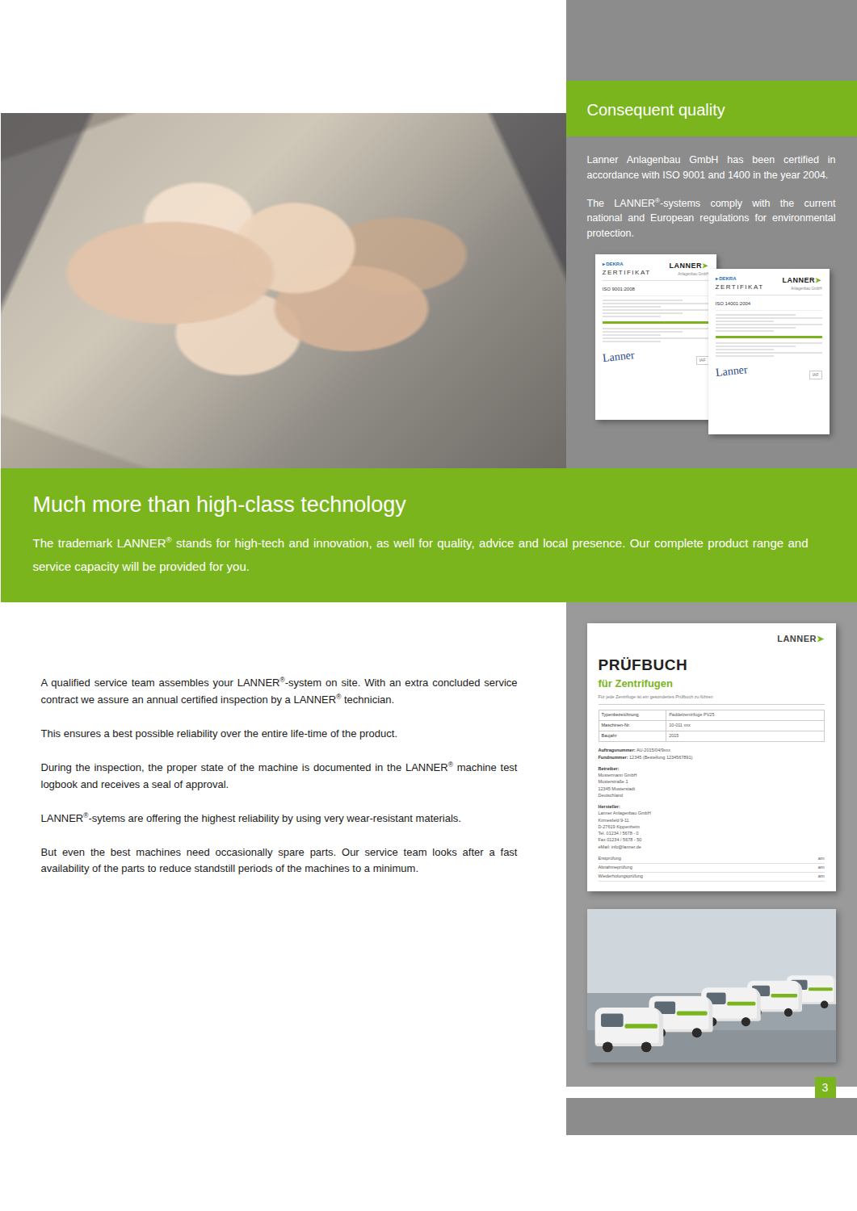Consequent quality
Lanner Anlagenbau GmbH has been certified in accordance with ISO 9001 and 1400 in the year 2004.
The LANNER®-systems comply with the current national and European regulations for environmental protection.
▸ DEKRA
ZERTIFIKAT
LANNER➤
Anlagenbau GmbH
ISO 9001:2008
Lanner
IAF
▸ DEKRA
ZERTIFIKAT
LANNER➤
Anlagenbau GmbH
ISO 14001:2004
Lanner
IAF
Much more than high-class technology
The trademark LANNER® stands for high-tech and innovation, as well for quality, advice and local presence. Our complete product range and service capacity will be provided for you.
A qualified service team assembles your LANNER®-system on site. With an extra concluded service contract we assure an annual certified inspection by a LANNER® technician.
This ensures a best possible reliability over the entire life-time of the product.
During the inspection, the proper state of the machine is documented in the LANNER® machine test logbook and receives a seal of approval.
LANNER®-sytems are offering the highest reliability by using very wear-resistant materials.
But even the best machines need occasionally spare parts. Our service team looks after a fast availability of the parts to reduce standstill periods of the machines to a minimum.
LANNER➤
PRÜFBUCH
für Zentrifugen
Für jede Zentrifuge ist ein gesondertes Prüfbuch zu führen
| Typenbezeichnung | Paddelzentrifuge PV25 |
| Maschinen-Nr. | 10-011 xxx |
| Baujahr | 2015 |
Auftragsnummer: AU-2015/04/9xxx
Fundnummer: 12345 (Bestellung 1234567891)
Betreiber:
Mustermann GmbH
Musterstraße 1
12345 Musterstadt
Deutschland
Hersteller:
Lanner Anlagenbau GmbH
Kirmesfeld 9-11
D-27619 Kippenheim
Tel. 01234 / 5678 - 0
Fax 01234 / 5678 - 50
eMail: info@lanner.de
Erstprüfung am
Abnahmeprüfung am
Wiederholungsprüfung am
3